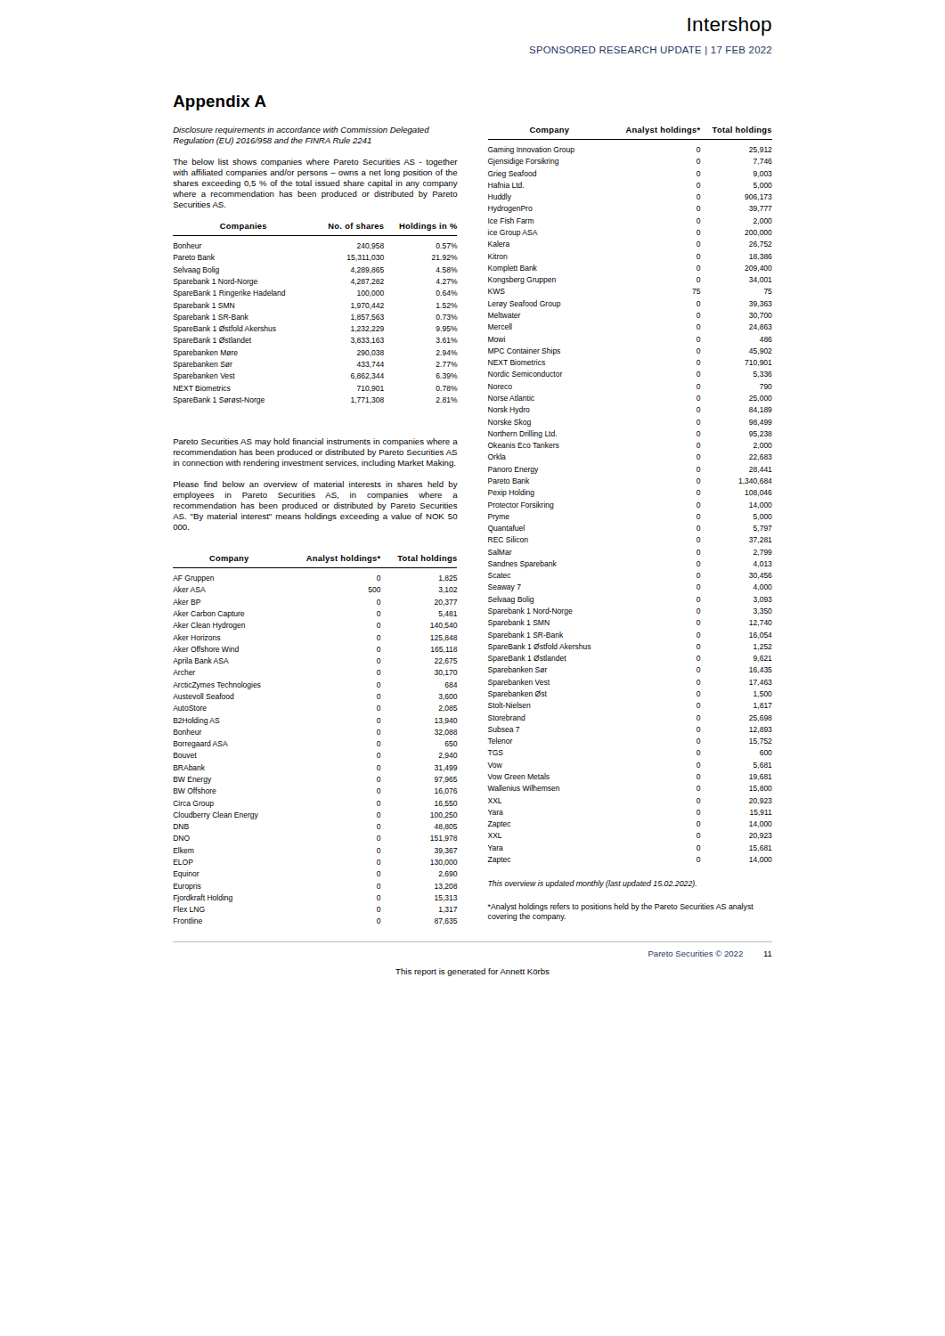Intershop
SPONSORED RESEARCH UPDATE | 17 FEB 2022
Appendix A
Disclosure requirements in accordance with Commission Delegated Regulation (EU) 2016/958 and the FINRA Rule 2241
The below list shows companies where Pareto Securities AS - together with affiliated companies and/or persons – owns a net long position of the shares exceeding 0,5 % of the total issued share capital in any company where a recommendation has been produced or distributed by Pareto Securities AS.
| Companies | No. of shares | Holdings in % |
| --- | --- | --- |
| Bonheur | 240,958 | 0.57% |
| Pareto Bank | 15,311,030 | 21.92% |
| Selvaag Bolig | 4,289,865 | 4.58% |
| Sparebank 1 Nord-Norge | 4,287,282 | 4.27% |
| SpareBank 1 Ringerike Hadeland | 100,000 | 0.64% |
| Sparebank 1 SMN | 1,970,442 | 1.52% |
| Sparebank 1 SR-Bank | 1,857,563 | 0.73% |
| SpareBank 1 Østfold Akershus | 1,232,229 | 9.95% |
| SpareBank 1 Østlandet | 3,833,163 | 3.61% |
| Sparebanken Møre | 290,038 | 2.94% |
| Sparebanken Sør | 433,744 | 2.77% |
| Sparebanken Vest | 6,862,344 | 6.39% |
| NEXT Biometrics | 710,901 | 0.78% |
| SpareBank 1 Sørøst-Norge | 1,771,308 | 2.81% |
Pareto Securities AS may hold financial instruments in companies where a recommendation has been produced or distributed by Pareto Securities AS in connection with rendering investment services, including Market Making.
Please find below an overview of material interests in shares held by employees in Pareto Securities AS, in companies where a recommendation has been produced or distributed by Pareto Securities AS. "By material interest" means holdings exceeding a value of NOK 50 000.
| Company | Analyst holdings* | Total holdings |
| --- | --- | --- |
| AF Gruppen | 0 | 1,825 |
| Aker ASA | 500 | 3,102 |
| Aker BP | 0 | 20,377 |
| Aker Carbon Capture | 0 | 5,481 |
| Aker Clean Hydrogen | 0 | 140,540 |
| Aker Horizons | 0 | 125,848 |
| Aker Offshore Wind | 0 | 165,118 |
| Aprila Bank ASA | 0 | 22,675 |
| Archer | 0 | 30,170 |
| ArcticZymes Technologies | 0 | 684 |
| Austevoll Seafood | 0 | 3,600 |
| AutoStore | 0 | 2,085 |
| B2Holding AS | 0 | 13,940 |
| Bonheur | 0 | 32,088 |
| Borregaard ASA | 0 | 650 |
| Bouvet | 0 | 2,940 |
| BRAbank | 0 | 31,499 |
| BW Energy | 0 | 97,965 |
| BW Offshore | 0 | 16,076 |
| Circa Group | 0 | 16,550 |
| Cloudberry Clean Energy | 0 | 100,250 |
| DNB | 0 | 48,805 |
| DNO | 0 | 151,978 |
| Elkem | 0 | 39,367 |
| ELOP | 0 | 130,000 |
| Equinor | 0 | 2,690 |
| Europris | 0 | 13,208 |
| Fjordkraft Holding | 0 | 15,313 |
| Flex LNG | 0 | 1,317 |
| Frontline | 0 | 87,635 |
| Company | Analyst holdings* | Total holdings |
| --- | --- | --- |
| Gaming Innovation Group | 0 | 25,912 |
| Gjensidige Forsikring | 0 | 7,746 |
| Grieg Seafood | 0 | 9,003 |
| Hafnia Ltd. | 0 | 5,000 |
| Huddly | 0 | 906,173 |
| HydrogenPro | 0 | 39,777 |
| Ice Fish Farm | 0 | 2,000 |
| ice Group ASA | 0 | 200,000 |
| Kalera | 0 | 26,752 |
| Kitron | 0 | 18,386 |
| Komplett Bank | 0 | 209,400 |
| Kongsberg Gruppen | 0 | 34,001 |
| KWS | 75 | 75 |
| Lerøy Seafood Group | 0 | 39,363 |
| Meltwater | 0 | 30,700 |
| Mercell | 0 | 24,863 |
| Mowi | 0 | 486 |
| MPC Container Ships | 0 | 45,902 |
| NEXT Biometrics | 0 | 710,901 |
| Nordic Semiconductor | 0 | 5,336 |
| Noreco | 0 | 790 |
| Norse Atlantic | 0 | 25,000 |
| Norsk Hydro | 0 | 84,189 |
| Norske Skog | 0 | 98,499 |
| Northern Drilling Ltd. | 0 | 95,238 |
| Okeanis Eco Tankers | 0 | 2,000 |
| Orkla | 0 | 22,683 |
| Panoro Energy | 0 | 28,441 |
| Pareto Bank | 0 | 1,340,684 |
| Pexip Holding | 0 | 108,046 |
| Protector Forsikring | 0 | 14,000 |
| Pryme | 0 | 5,000 |
| Quantafuel | 0 | 5,797 |
| REC Silicon | 0 | 37,281 |
| SalMar | 0 | 2,799 |
| Sandnes Sparebank | 0 | 4,013 |
| Scatec | 0 | 30,456 |
| Seaway 7 | 0 | 4,000 |
| Selvaag Bolig | 0 | 3,093 |
| Sparebank 1 Nord-Norge | 0 | 3,350 |
| Sparebank 1 SMN | 0 | 12,740 |
| Sparebank 1 SR-Bank | 0 | 16,054 |
| SpareBank 1 Østfold Akershus | 0 | 1,252 |
| SpareBank 1 Østlandet | 0 | 9,621 |
| Sparebanken Sør | 0 | 16,435 |
| Sparebanken Vest | 0 | 17,463 |
| Sparebanken Øst | 0 | 1,500 |
| Stolt-Nielsen | 0 | 1,817 |
| Storebrand | 0 | 25,698 |
| Subsea 7 | 0 | 12,893 |
| Telenor | 0 | 15,752 |
| TGS | 0 | 600 |
| Vow | 0 | 5,681 |
| Vow Green Metals | 0 | 19,681 |
| Wallenius Wilhemsen | 0 | 15,800 |
| XXL | 0 | 20,923 |
| Yara | 0 | 15,911 |
| Zaptec | 0 | 14,000 |
| XXL | 0 | 20,923 |
| Yara | 0 | 15,681 |
| Zaptec | 0 | 14,000 |
This overview is updated monthly (last updated 15.02.2022).
*Analyst holdings refers to positions held by the Pareto Securities AS analyst covering the company.
Pareto Securities © 2022 11
This report is generated for Annett Körbs